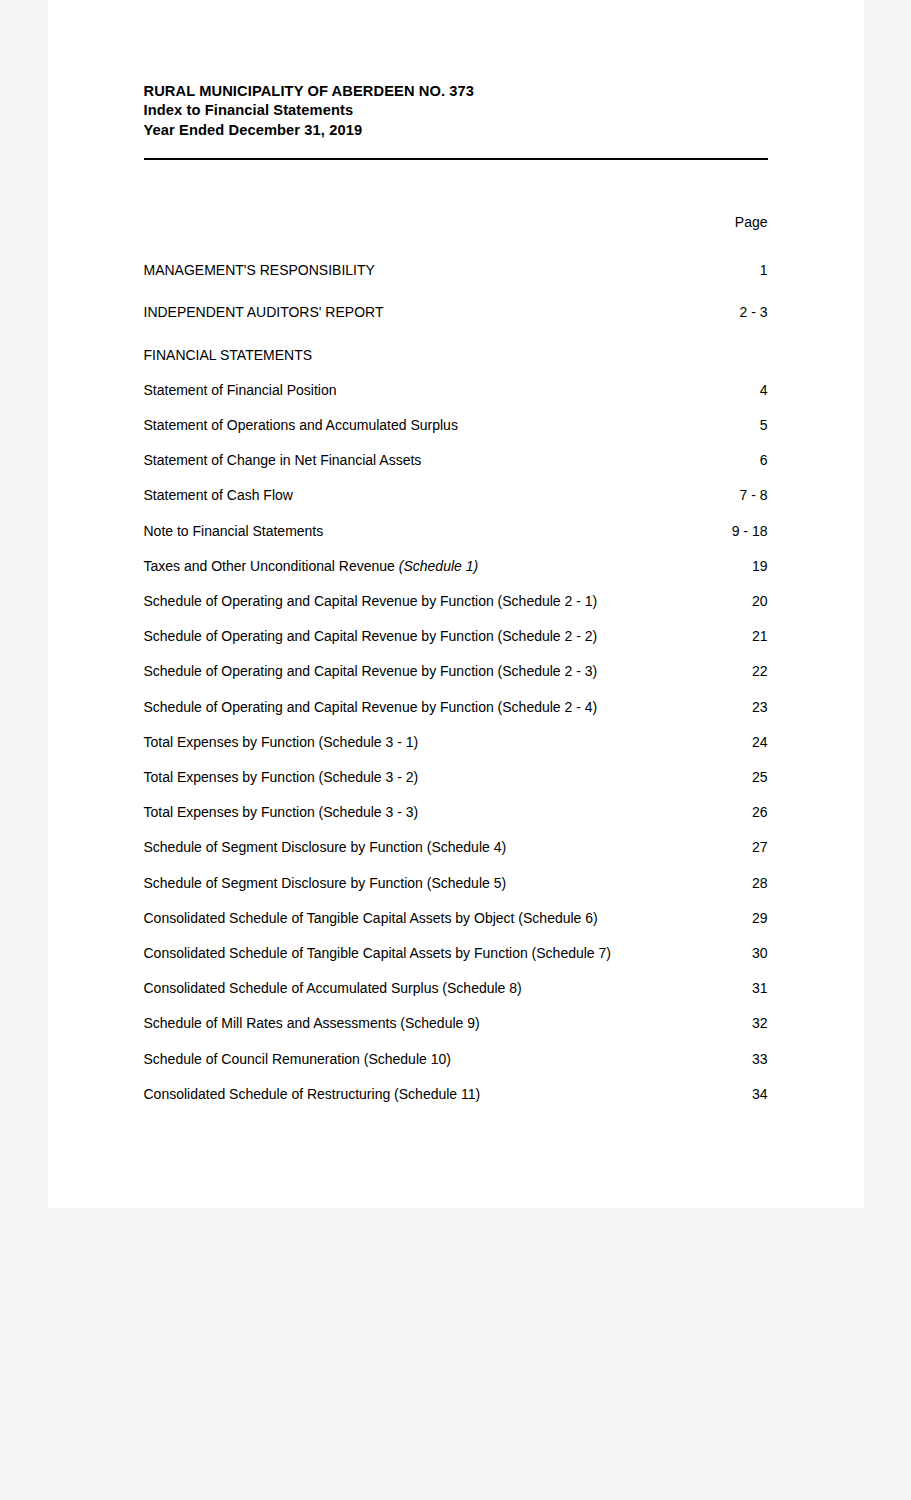Rural Municipality of Aberdeen No. 373
Index to Financial Statements
Year Ended December 31, 2019
Page
| Management's Responsibility | 1 |
| Independent Auditors' Report | 2 - 3 |
| Financial Statements | |
| Statement of Financial Position | 4 |
| Statement of Operations and Accumulated Surplus | 5 |
| Statement of Change in Net Financial Assets | 6 |
| Statement of Cash Flow | 7 - 8 |
| Note to Financial Statements | 9 - 18 |
| Taxes and Other Unconditional Revenue (Schedule 1) | 19 |
| Schedule of Operating and Capital Revenue by Function (Schedule 2 - 1) | 20 |
| Schedule of Operating and Capital Revenue by Function (Schedule 2 - 2) | 21 |
| Schedule of Operating and Capital Revenue by Function (Schedule 2 - 3) | 22 |
| Schedule of Operating and Capital Revenue by Function (Schedule 2 - 4) | 23 |
| Total Expenses by Function (Schedule 3 - 1) | 24 |
| Total Expenses by Function (Schedule 3 - 2) | 25 |
| Total Expenses by Function (Schedule 3 - 3) | 26 |
| Schedule of Segment Disclosure by Function (Schedule 4) | 27 |
| Schedule of Segment Disclosure by Function (Schedule 5) | 28 |
| Consolidated Schedule of Tangible Capital Assets by Object (Schedule 6) | 29 |
| Consolidated Schedule of Tangible Capital Assets by Function (Schedule 7) | 30 |
| Consolidated Schedule of Accumulated Surplus (Schedule 8) | 31 |
| Schedule of Mill Rates and Assessments (Schedule 9) | 32 |
| Schedule of Council Remuneration (Schedule 10) | 33 |
| Consolidated Schedule of Restructuring (Schedule 11) | 34 |